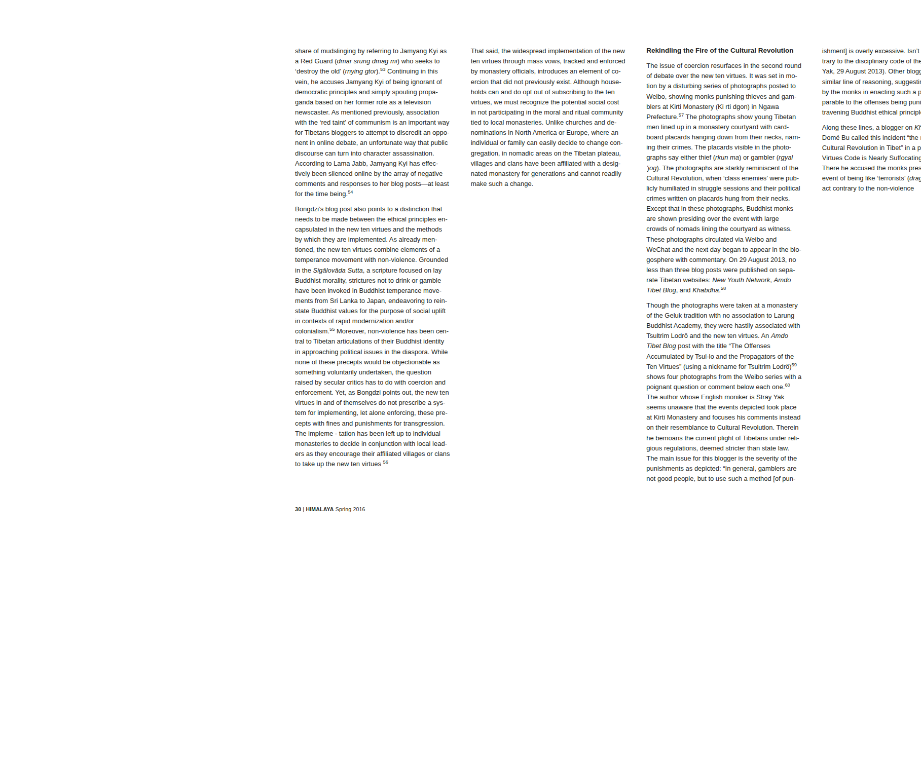share of mudslinging by referring to Jamyang Kyi as a Red Guard (dmar srung dmag mi) who seeks to ‘destroy the old’ (rnying gtor).53 Continuing in this vein, he accuses Jamyang Kyi of being ignorant of democratic principles and simply spouting propaganda based on her former role as a television newscaster. As mentioned previously, association with the ‘red taint’ of communism is an important way for Tibetans bloggers to attempt to discredit an opponent in online debate, an unfortunate way that public discourse can turn into character assassination. According to Lama Jabb, Jamyang Kyi has effectively been silenced online by the array of negative comments and responses to her blog posts—at least for the time being.54
Bongdzi’s blog post also points to a distinction that needs to be made between the ethical principles encapsulated in the new ten virtues and the methods by which they are implemented. As already mentioned, the new ten virtues combine elements of a temperance movement with non-violence. Grounded in the Sigālovāda Sutta, a scripture focused on lay Buddhist morality, strictures not to drink or gamble have been invoked in Buddhist temperance movements from Sri Lanka to Japan, endeavoring to reinstate Buddhist values for the purpose of social uplift in contexts of rapid modernization and/or colonialism.55 Moreover, non-violence has been central to Tibetan articulations of their Buddhist identity in approaching political issues in the diaspora. While none of these precepts would be objectionable as something voluntarily undertaken, the question raised by secular critics has to do with coercion and enforcement. Yet, as Bongdzi points out, the new ten virtues in and of themselves do not prescribe a system for implementing, let alone enforcing, these precepts with fines and punishments for transgression. The impleme - tation has been left up to individual monasteries to decide in conjunction with local leaders as they encourage their affiliated villages or clans to take up the new ten virtues 56
That said, the widespread implementation of the new ten virtues through mass vows, tracked and enforced by monastery officials, introduces an element of coercion that did not previously exist. Although households can and do opt out of subscribing to the ten virtues, we must recognize the potential social cost in not participating in the moral and ritual community tied to local monasteries. Unlike churches and denominations in North America or Europe, where an individual or family can easily decide to change congregation, in nomadic areas on the Tibetan plateau, villages and clans have been affiliated with a designated monastery for generations and cannot readily make such a change.
Rekindling the Fire of the Cultural Revolution
The issue of coercion resurfaces in the second round of debate over the new ten virtues. It was set in motion by a disturbing series of photographs posted to Weibo, showing monks punishing thieves and gamblers at Kirti Monastery (Ki rti dgon) in Ngawa Prefecture.57 The photographs show young Tibetan men lined up in a monastery courtyard with cardboard placards hanging down from their necks, naming their crimes. The placards visible in the photographs say either thief (rkun ma) or gambler (rgyal ’jog). The photographs are starkly reminiscent of the Cultural Revolution, when ‘class enemies’ were publicly humiliated in struggle sessions and their political crimes written on placards hung from their necks. Except that in these photographs, Buddhist monks are shown presiding over the event with large crowds of nomads lining the courtyard as witness. These photographs circulated via Weibo and WeChat and the next day began to appear in the blogosphere with commentary. On 29 August 2013, no less than three blog posts were published on separate Tibetan websites: New Youth Network, Amdo Tibet Blog, and Khabdha.58
Though the photographs were taken at a monastery of the Geluk tradition with no association to Larung Buddhist Academy, they were hastily associated with Tsultrim Lodrö and the new ten virtues. An Amdo Tibet Blog post with the title “The Offenses Accumulated by Tsul-lo and the Propagators of the Ten Virtues” (using a nickname for Tsultrim Lodrö)59 shows four photographs from the Weibo series with a poignant question or comment below each one.60 The author whose English moniker is Stray Yak seems unaware that the events depicted took place at Kirti Monastery and focuses his comments instead on their resemblance to Cultural Revolution. Therein he bemoans the current plight of Tibetans under religious regulations, deemed stricter than state law. The main issue for this blogger is the severity of the punishments as depicted: “In general, gamblers are not good people, but to use such a method [of punishment] is overly excessive. Isn’t this offense contrary to the disciplinary code of the dharma?” (Stray Yak, 29 August 2013). Other bloggers followed a similar line of reasoning, suggesting that the offenses by the monks in enacting such a punishment is comparable to the offenses being punished, equally contravening Buddhist ethical principles.
Along these lines, a blogger on Khabdha named Domé Bu called this incident “the resurrection of the Cultural Revolution in Tibet” in a post titled “The Ten Virtues Code is Nearly Suffocating the Masses.”61 There he accused the monks presiding over the event of being like ‘terrorists’ (drag spyod pa) who act contrary to the non-violence
30 | HIMALAYA Spring 2016